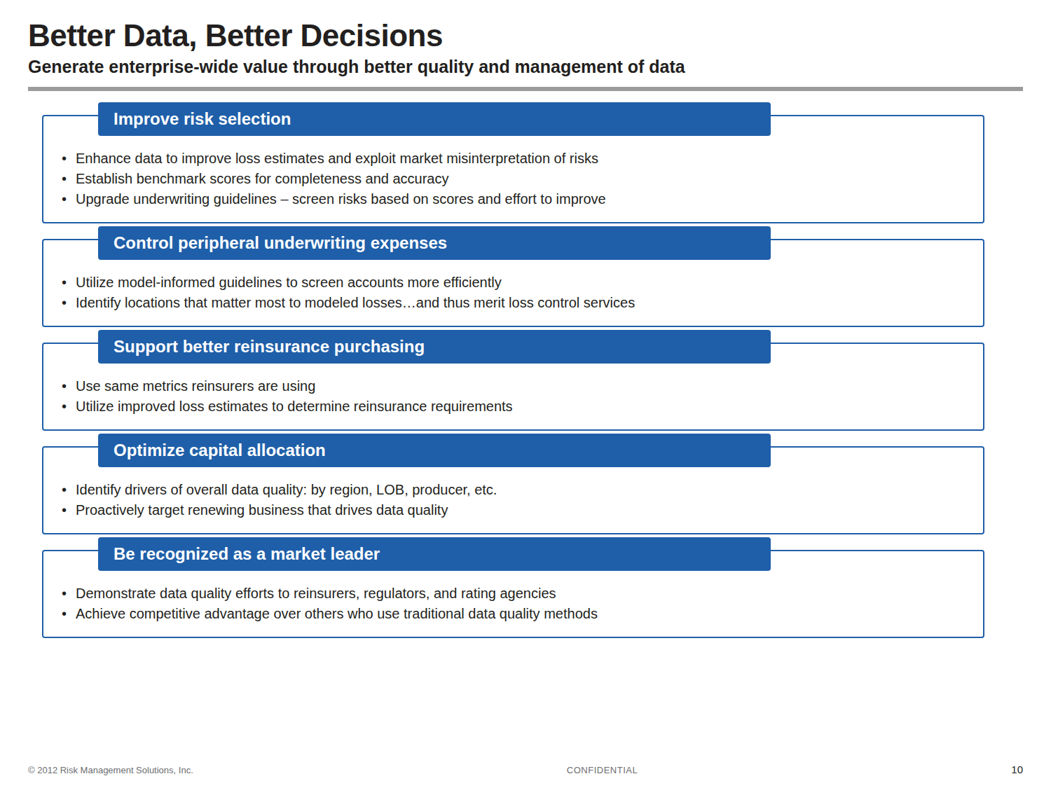Better Data, Better Decisions
Generate enterprise-wide value through better quality and management of data
Improve risk selection
Enhance data to improve loss estimates and exploit market misinterpretation of risks
Establish benchmark scores for completeness and accuracy
Upgrade underwriting guidelines – screen risks based on scores and effort to improve
Control peripheral underwriting expenses
Utilize model-informed guidelines to screen accounts more efficiently
Identify locations that matter most to modeled losses…and thus merit loss control services
Support better reinsurance purchasing
Use same metrics reinsurers are using
Utilize improved loss estimates to determine reinsurance requirements
Optimize capital allocation
Identify drivers of overall data quality: by region, LOB, producer, etc.
Proactively target renewing business that drives data quality
Be recognized as a market leader
Demonstrate data quality efforts to reinsurers, regulators, and rating agencies
Achieve competitive advantage over others who use traditional data quality methods
© 2012 Risk Management Solutions, Inc.
CONFIDENTIAL
10